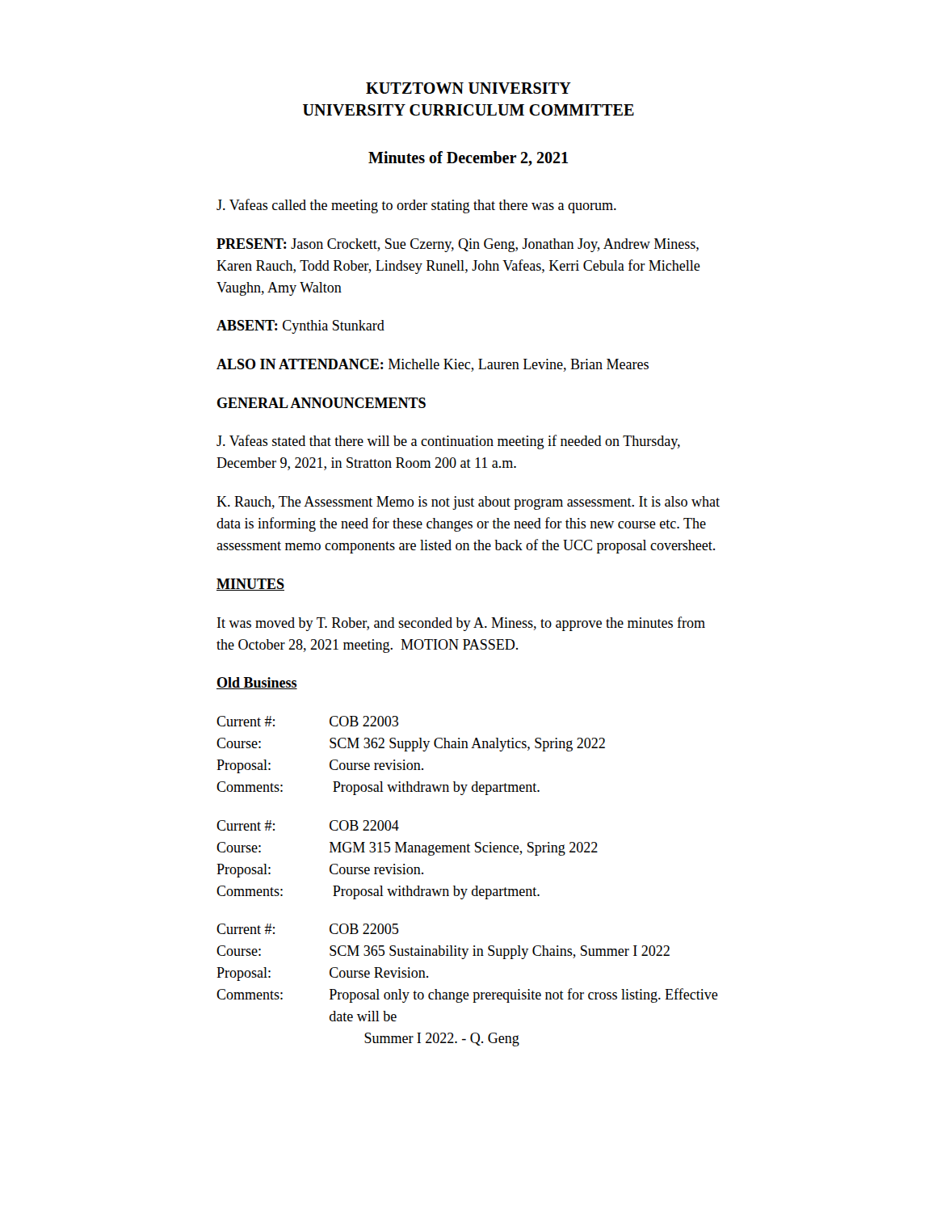KUTZTOWN UNIVERSITY
UNIVERSITY CURRICULUM COMMITTEE
Minutes of December 2, 2021
J. Vafeas called the meeting to order stating that there was a quorum.
PRESENT: Jason Crockett, Sue Czerny, Qin Geng, Jonathan Joy, Andrew Miness, Karen Rauch, Todd Rober, Lindsey Runell, John Vafeas, Kerri Cebula for Michelle Vaughn, Amy Walton
ABSENT: Cynthia Stunkard
ALSO IN ATTENDANCE: Michelle Kiec, Lauren Levine, Brian Meares
GENERAL ANNOUNCEMENTS
J. Vafeas stated that there will be a continuation meeting if needed on Thursday, December 9, 2021, in Stratton Room 200 at 11 a.m.
K. Rauch, The Assessment Memo is not just about program assessment. It is also what data is informing the need for these changes or the need for this new course etc. The assessment memo components are listed on the back of the UCC proposal coversheet.
MINUTES
It was moved by T. Rober, and seconded by A. Miness, to approve the minutes from the October 28, 2021 meeting. MOTION PASSED.
Old Business
| Current #: | COB 22003 |
| Course: | SCM 362 Supply Chain Analytics, Spring 2022 |
| Proposal: | Course revision. |
| Comments: | Proposal withdrawn by department. |
| Current #: | COB 22004 |
| Course: | MGM 315 Management Science, Spring 2022 |
| Proposal: | Course revision. |
| Comments: | Proposal withdrawn by department. |
| Current #: | COB 22005 |
| Course: | SCM 365 Sustainability in Supply Chains, Summer I 2022 |
| Proposal: | Course Revision. |
| Comments: | Proposal only to change prerequisite not for cross listing. Effective date will be Summer I 2022. - Q. Geng |